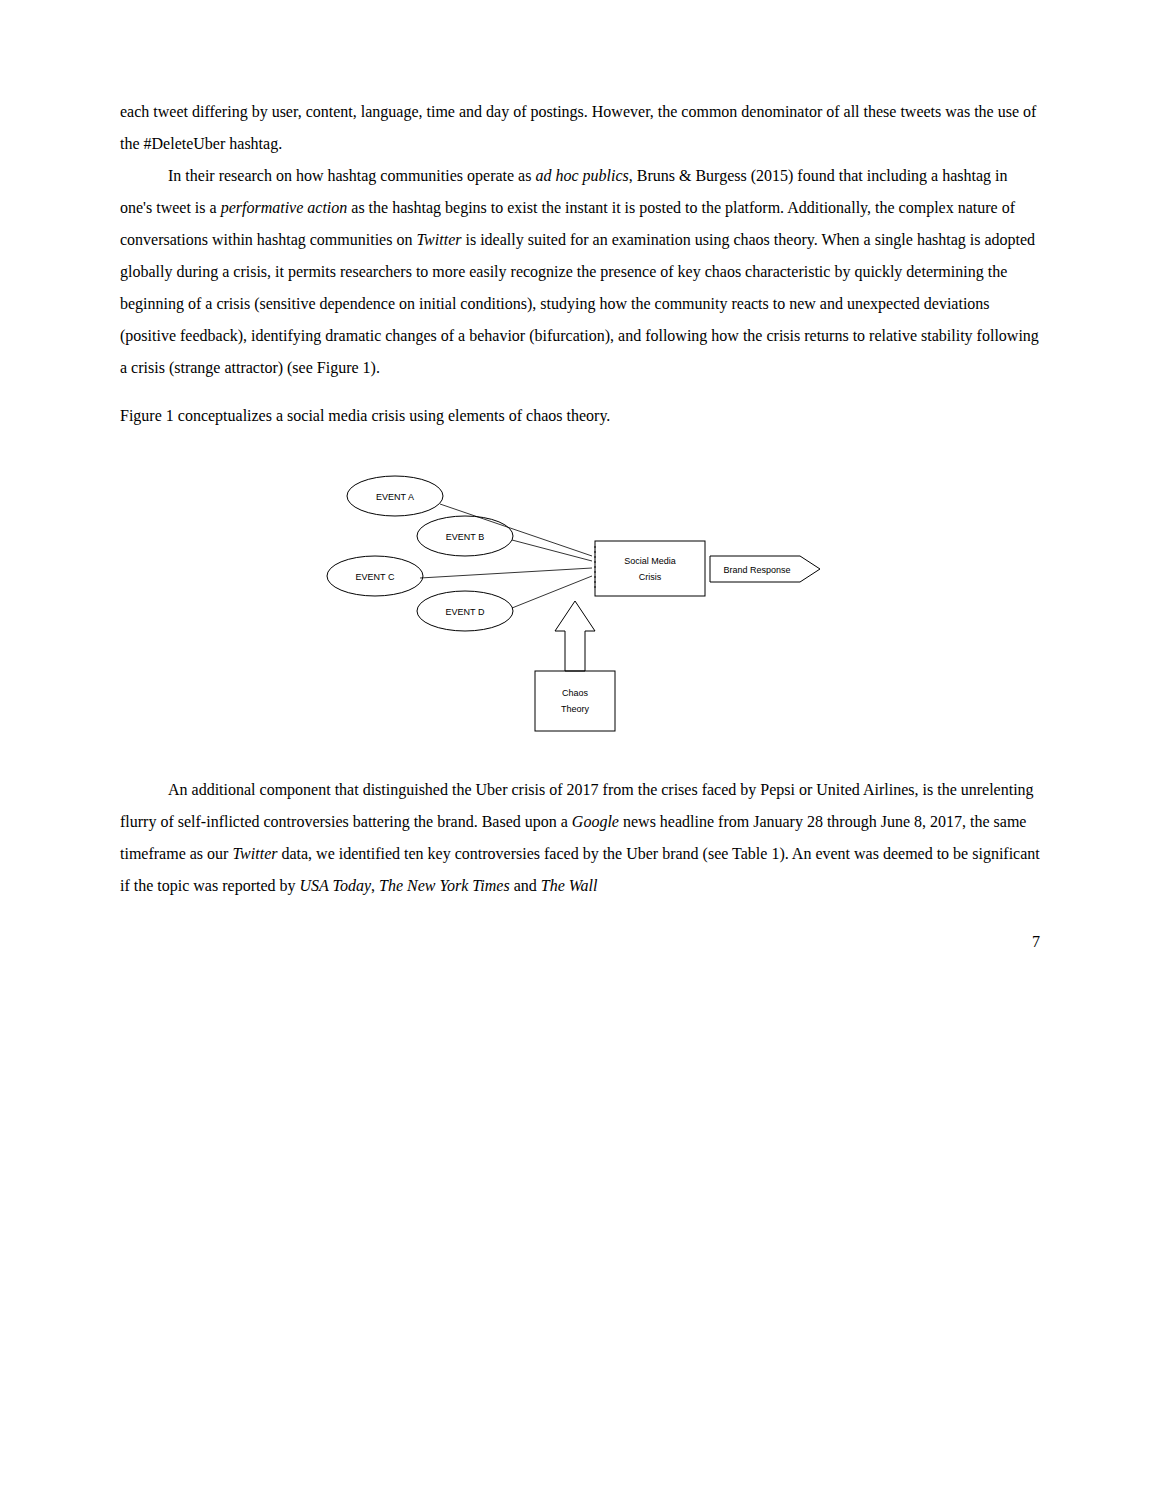each tweet differing by user, content, language, time and day of postings. However, the common denominator of all these tweets was the use of the #DeleteUber hashtag.
In their research on how hashtag communities operate as ad hoc publics, Bruns & Burgess (2015) found that including a hashtag in one's tweet is a performative action as the hashtag begins to exist the instant it is posted to the platform. Additionally, the complex nature of conversations within hashtag communities on Twitter is ideally suited for an examination using chaos theory. When a single hashtag is adopted globally during a crisis, it permits researchers to more easily recognize the presence of key chaos characteristic by quickly determining the beginning of a crisis (sensitive dependence on initial conditions), studying how the community reacts to new and unexpected deviations (positive feedback), identifying dramatic changes of a behavior (bifurcation), and following how the crisis returns to relative stability following a crisis (strange attractor) (see Figure 1).
Figure 1 conceptualizes a social media crisis using elements of chaos theory.
EVENT A EVENT B EVENT C EVENT D Social Media Crisis Brand Response Chaos Theory
An additional component that distinguished the Uber crisis of 2017 from the crises faced by Pepsi or United Airlines, is the unrelenting flurry of self-inflicted controversies battering the brand. Based upon a Google news headline from January 28 through June 8, 2017, the same timeframe as our Twitter data, we identified ten key controversies faced by the Uber brand (see Table 1). An event was deemed to be significant if the topic was reported by USA Today, The New York Times and The Wall
7